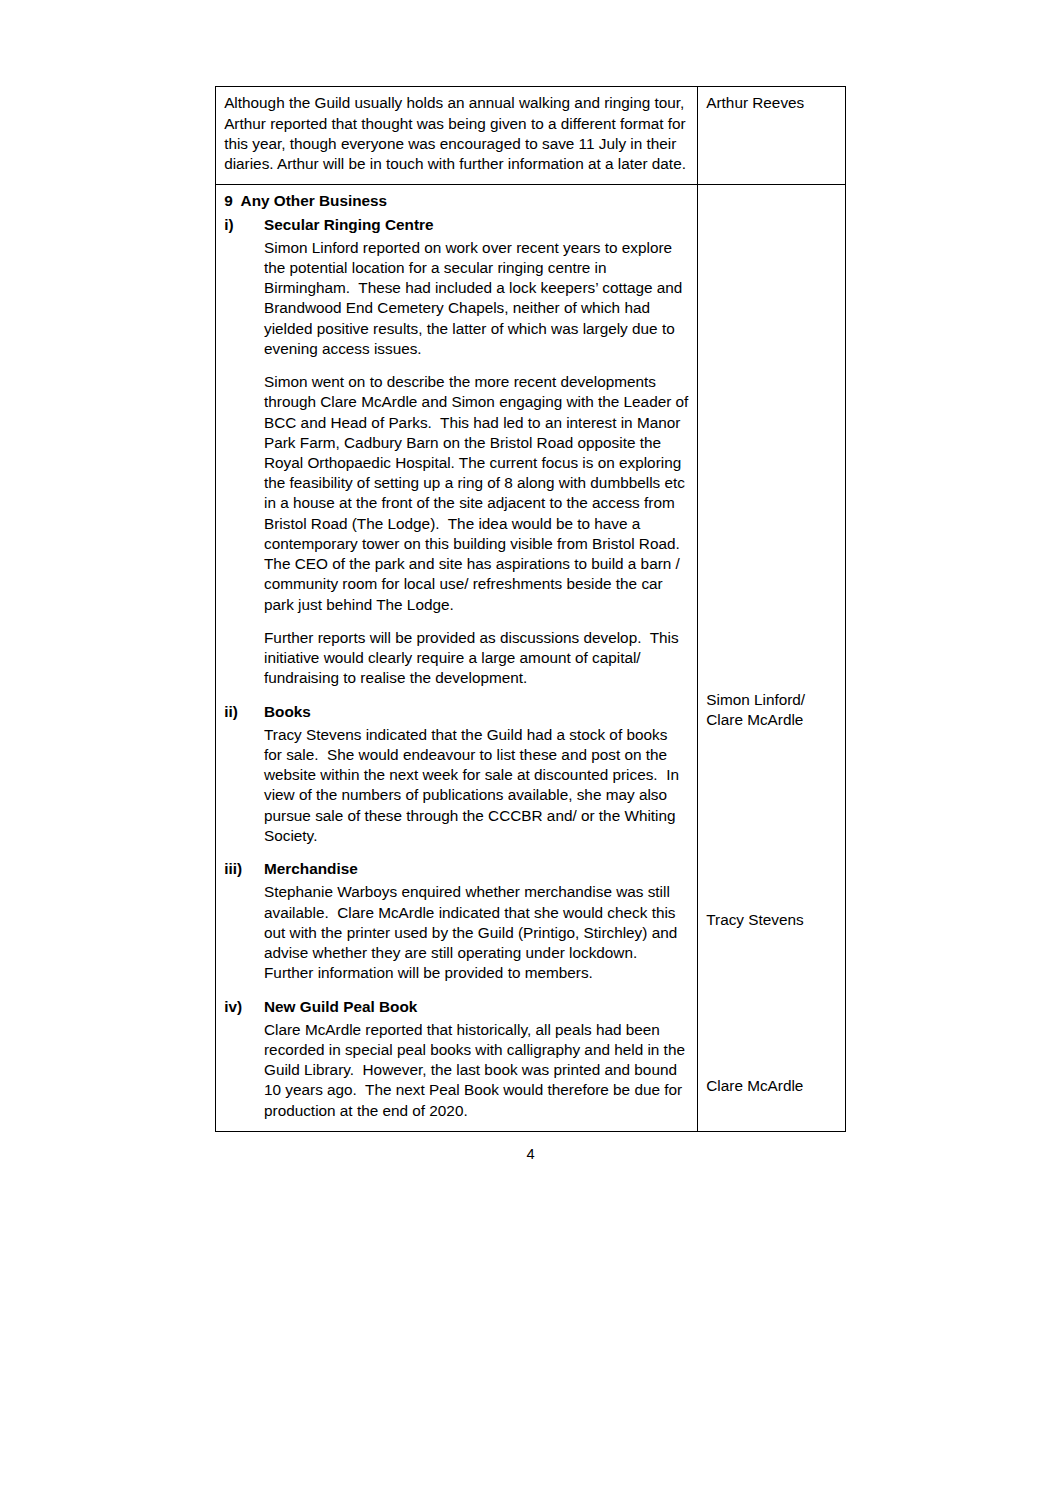| Although the Guild usually holds an annual walking and ringing tour, Arthur reported that thought was being given to a different format for this year, though everyone was encouraged to save 11 July in their diaries. Arthur will be in touch with further information at a later date. | Arthur Reeves |
| 9 Any Other Business i) Secular Ringing Centre Simon Linford reported on work over recent years to explore the potential location for a secular ringing centre in Birmingham. These had included a lock keepers’ cottage and Brandwood End Cemetery Chapels, neither of which had yielded positive results, the latter of which was largely due to evening access issues. Simon went on to describe the more recent developments through Clare McArdle and Simon engaging with the Leader of BCC and Head of Parks. This had led to an interest in Manor Park Farm, Cadbury Barn on the Bristol Road opposite the Royal Orthopaedic Hospital. The current focus is on exploring the feasibility of setting up a ring of 8 along with dumbbells etc in a house at the front of the site adjacent to the access from Bristol Road (The Lodge). The idea would be to have a contemporary tower on this building visible from Bristol Road. The CEO of the park and site has aspirations to build a barn / community room for local use/ refreshments beside the car park just behind The Lodge. Further reports will be provided as discussions develop. This initiative would clearly require a large amount of capital/ fundraising to realise the development. ii) Books Tracy Stevens indicated that the Guild had a stock of books for sale. She would endeavour to list these and post on the website within the next week for sale at discounted prices. In view of the numbers of publications available, she may also pursue sale of these through the CCCBR and/ or the Whiting Society. iii) Merchandise Stephanie Warboys enquired whether merchandise was still available. Clare McArdle indicated that she would check this out with the printer used by the Guild (Printigo, Stirchley) and advise whether they are still operating under lockdown. Further information will be provided to members. iv) New Guild Peal Book Clare McArdle reported that historically, all peals had been recorded in special peal books with calligraphy and held in the Guild Library. However, the last book was printed and bound 10 years ago. The next Peal Book would therefore be due for production at the end of 2020. | Simon Linford/ Clare McArdle Tracy Stevens Clare McArdle |
4